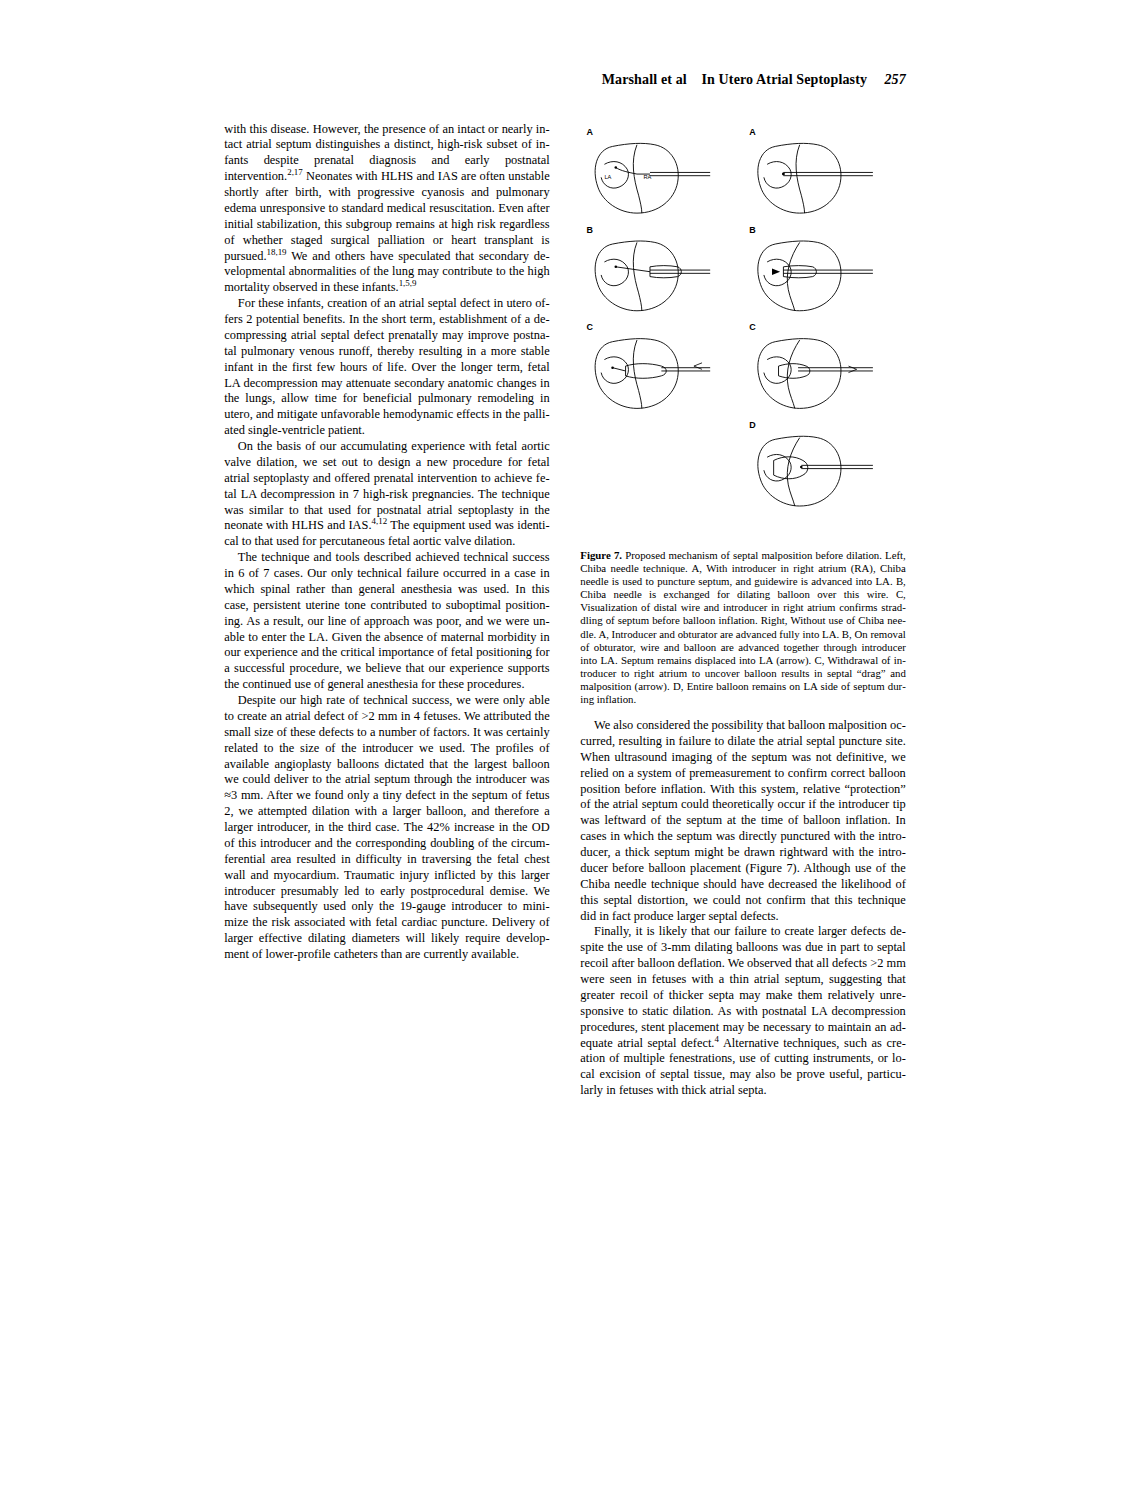Marshall et al In Utero Atrial Septoplasty 257
with this disease. However, the presence of an intact or nearly intact atrial septum distinguishes a distinct, high-risk subset of infants despite prenatal diagnosis and early postnatal intervention.2,17 Neonates with HLHS and IAS are often unstable shortly after birth, with progressive cyanosis and pulmonary edema unresponsive to standard medical resuscitation. Even after initial stabilization, this subgroup remains at high risk regardless of whether staged surgical palliation or heart transplant is pursued.18,19 We and others have speculated that secondary developmental abnormalities of the lung may contribute to the high mortality observed in these infants.1,5,9
For these infants, creation of an atrial septal defect in utero offers 2 potential benefits. In the short term, establishment of a decompressing atrial septal defect prenatally may improve postnatal pulmonary venous runoff, thereby resulting in a more stable infant in the first few hours of life. Over the longer term, fetal LA decompression may attenuate secondary anatomic changes in the lungs, allow time for beneficial pulmonary remodeling in utero, and mitigate unfavorable hemodynamic effects in the palliated single-ventricle patient.
On the basis of our accumulating experience with fetal aortic valve dilation, we set out to design a new procedure for fetal atrial septoplasty and offered prenatal intervention to achieve fetal LA decompression in 7 high-risk pregnancies. The technique was similar to that used for postnatal atrial septoplasty in the neonate with HLHS and IAS.4,12 The equipment used was identical to that used for percutaneous fetal aortic valve dilation.
The technique and tools described achieved technical success in 6 of 7 cases. Our only technical failure occurred in a case in which spinal rather than general anesthesia was used. In this case, persistent uterine tone contributed to suboptimal positioning. As a result, our line of approach was poor, and we were unable to enter the LA. Given the absence of maternal morbidity in our experience and the critical importance of fetal positioning for a successful procedure, we believe that our experience supports the continued use of general anesthesia for these procedures.
Despite our high rate of technical success, we were only able to create an atrial defect of >2 mm in 4 fetuses. We attributed the small size of these defects to a number of factors. It was certainly related to the size of the introducer we used. The profiles of available angioplasty balloons dictated that the largest balloon we could deliver to the atrial septum through the introducer was ≈3 mm. After we found only a tiny defect in the septum of fetus 2, we attempted dilation with a larger balloon, and therefore a larger introducer, in the third case. The 42% increase in the OD of this introducer and the corresponding doubling of the circumferential area resulted in difficulty in traversing the fetal chest wall and myocardium. Traumatic injury inflicted by this larger introducer presumably led to early postprocedural demise. We have subsequently used only the 19-gauge introducer to minimize the risk associated with fetal cardiac puncture. Delivery of larger effective dilating diameters will likely require development of lower-profile catheters than are currently available.
A LA RA B C A B C D
Figure 7. Proposed mechanism of septal malposition before dilation. Left, Chiba needle technique. A, With introducer in right atrium (RA), Chiba needle is used to puncture septum, and guidewire is advanced into LA. B, Chiba needle is exchanged for dilating balloon over this wire. C, Visualization of distal wire and introducer in right atrium confirms straddling of septum before balloon inflation. Right, Without use of Chiba needle. A, Introducer and obturator are advanced fully into LA. B, On removal of obturator, wire and balloon are advanced together through introducer into LA. Septum remains displaced into LA (arrow). C, Withdrawal of introducer to right atrium to uncover balloon results in septal “drag” and malposition (arrow). D, Entire balloon remains on LA side of septum during inflation.
We also considered the possibility that balloon malposition occurred, resulting in failure to dilate the atrial septal puncture site. When ultrasound imaging of the septum was not definitive, we relied on a system of premeasurement to confirm correct balloon position before inflation. With this system, relative “protection” of the atrial septum could theoretically occur if the introducer tip was leftward of the septum at the time of balloon inflation. In cases in which the septum was directly punctured with the introducer, a thick septum might be drawn rightward with the introducer before balloon placement (Figure 7). Although use of the Chiba needle technique should have decreased the likelihood of this septal distortion, we could not confirm that this technique did in fact produce larger septal defects.
Finally, it is likely that our failure to create larger defects despite the use of 3-mm dilating balloons was due in part to septal recoil after balloon deflation. We observed that all defects >2 mm were seen in fetuses with a thin atrial septum, suggesting that greater recoil of thicker septa may make them relatively unresponsive to static dilation. As with postnatal LA decompression procedures, stent placement may be necessary to maintain an adequate atrial septal defect.4 Alternative techniques, such as creation of multiple fenestrations, use of cutting instruments, or local excision of septal tissue, may also be prove useful, particularly in fetuses with thick atrial septa.